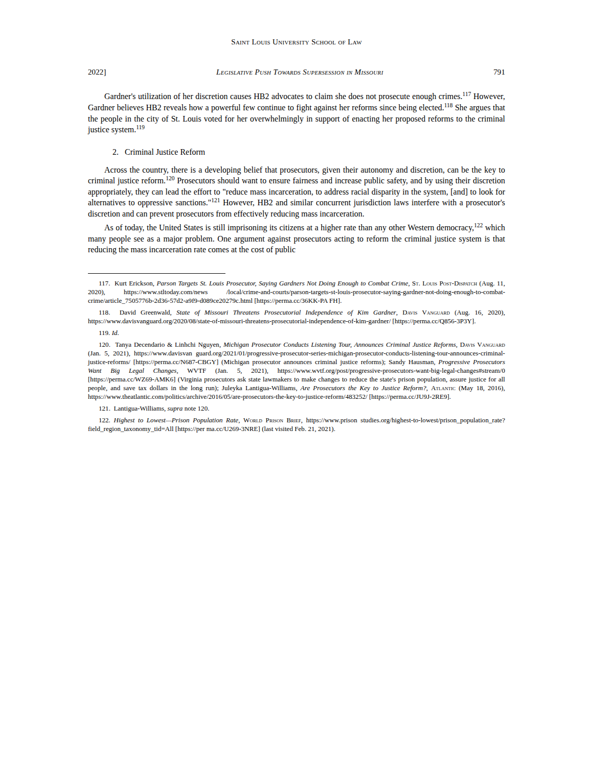Saint Louis University School of Law
2022] Legislative Push Towards Supersession in Missouri 791
Gardner's utilization of her discretion causes HB2 advocates to claim she does not prosecute enough crimes.117 However, Gardner believes HB2 reveals how a powerful few continue to fight against her reforms since being elected.118 She argues that the people in the city of St. Louis voted for her overwhelmingly in support of enacting her proposed reforms to the criminal justice system.119
2. Criminal Justice Reform
Across the country, there is a developing belief that prosecutors, given their autonomy and discretion, can be the key to criminal justice reform.120 Prosecutors should want to ensure fairness and increase public safety, and by using their discretion appropriately, they can lead the effort to "reduce mass incarceration, to address racial disparity in the system, [and] to look for alternatives to oppressive sanctions."121 However, HB2 and similar concurrent jurisdiction laws interfere with a prosecutor's discretion and can prevent prosecutors from effectively reducing mass incarceration.
As of today, the United States is still imprisoning its citizens at a higher rate than any other Western democracy,122 which many people see as a major problem. One argument against prosecutors acting to reform the criminal justice system is that reducing the mass incarceration rate comes at the cost of public
117. Kurt Erickson, Parson Targets St. Louis Prosecutor, Saying Gardners Not Doing Enough to Combat Crime, St. Louis Post-Dispatch (Aug. 11, 2020), https://www.stltoday.com/news /local/crime-and-courts/parson-targets-st-louis-prosecutor-saying-gardner-not-doing-enough-to-combat-crime/article_7505776b-2d36-57d2-a9f9-d089ce20279c.html [https://perma.cc/36KK-PA FH].
118. David Greenwald, State of Missouri Threatens Prosecutorial Independence of Kim Gardner, Davis Vanguard (Aug. 16, 2020), https://www.davisvanguard.org/2020/08/state-of-missouri-threatens-prosecutorial-independence-of-kim-gardner/ [https://perma.cc/Q856-3P3Y].
119. Id.
120. Tanya Decendario & Linhchi Nguyen, Michigan Prosecutor Conducts Listening Tour, Announces Criminal Justice Reforms, Davis Vanguard (Jan. 5, 2021), https://www.davisvan guard.org/2021/01/progressive-prosecutor-series-michigan-prosecutor-conducts-listening-tour-announces-criminal-justice-reforms/ [https://perma.cc/N687-CBGY] (Michigan prosecutor announces criminal justice reforms); Sandy Hausman, Progressive Prosecutors Want Big Legal Changes, WVTF (Jan. 5, 2021), https://www.wvtf.org/post/progressive-prosecutors-want-big-legal-changes#stream/0 [https://perma.cc/WZ69-AMK6] (Virginia prosecutors ask state lawmakers to make changes to reduce the state's prison population, assure justice for all people, and save tax dollars in the long run); Juleyka Lantigua-Williams, Are Prosecutors the Key to Justice Reform?, Atlantic (May 18, 2016), https://www.theatlantic.com/politics/archive/2016/05/are-prosecutors-the-key-to-justice-reform/483252/ [https://perma.cc/JU9J-2RE9].
121. Lantigua-Williams, supra note 120.
122. Highest to Lowest—Prison Population Rate, World Prison Brief, https://www.prison studies.org/highest-to-lowest/prison_population_rate?field_region_taxonomy_tid=All [https://per ma.cc/U269-3NRE] (last visited Feb. 21, 2021).